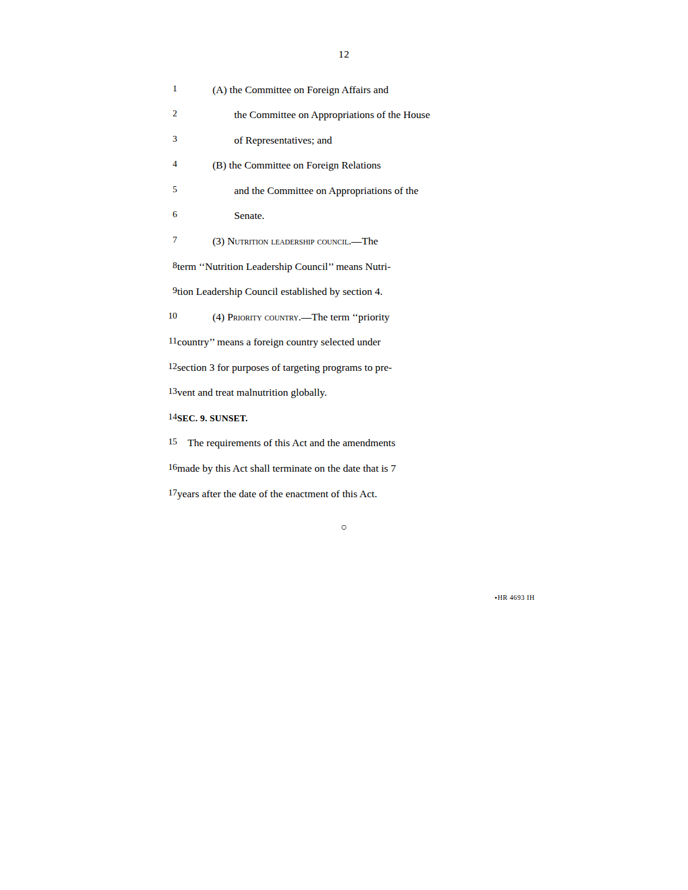12
| 1 | (A) the Committee on Foreign Affairs and |
| 2 | the Committee on Appropriations of the House |
| 3 | of Representatives; and |
| 4 | (B) the Committee on Foreign Relations |
| 5 | and the Committee on Appropriations of the |
| 6 | Senate. |
| 7 | (3) Nutrition leadership council .—The |
| 8 | term ‘‘Nutrition Leadership Council’’ means Nutri- |
| 9 | tion Leadership Council established by section 4. |
| 10 | (4) Priority country .—The term ‘‘priority |
| 11 | country’’ means a foreign country selected under |
| 12 | section 3 for purposes of targeting programs to pre- |
| 13 | vent and treat malnutrition globally. |
| 14 | SEC. 9. SUNSET. |
| 15 | The requirements of this Act and the amendments |
| 16 | made by this Act shall terminate on the date that is 7 |
| 17 | years after the date of the enactment of this Act. |
○
•HR 4693 IH